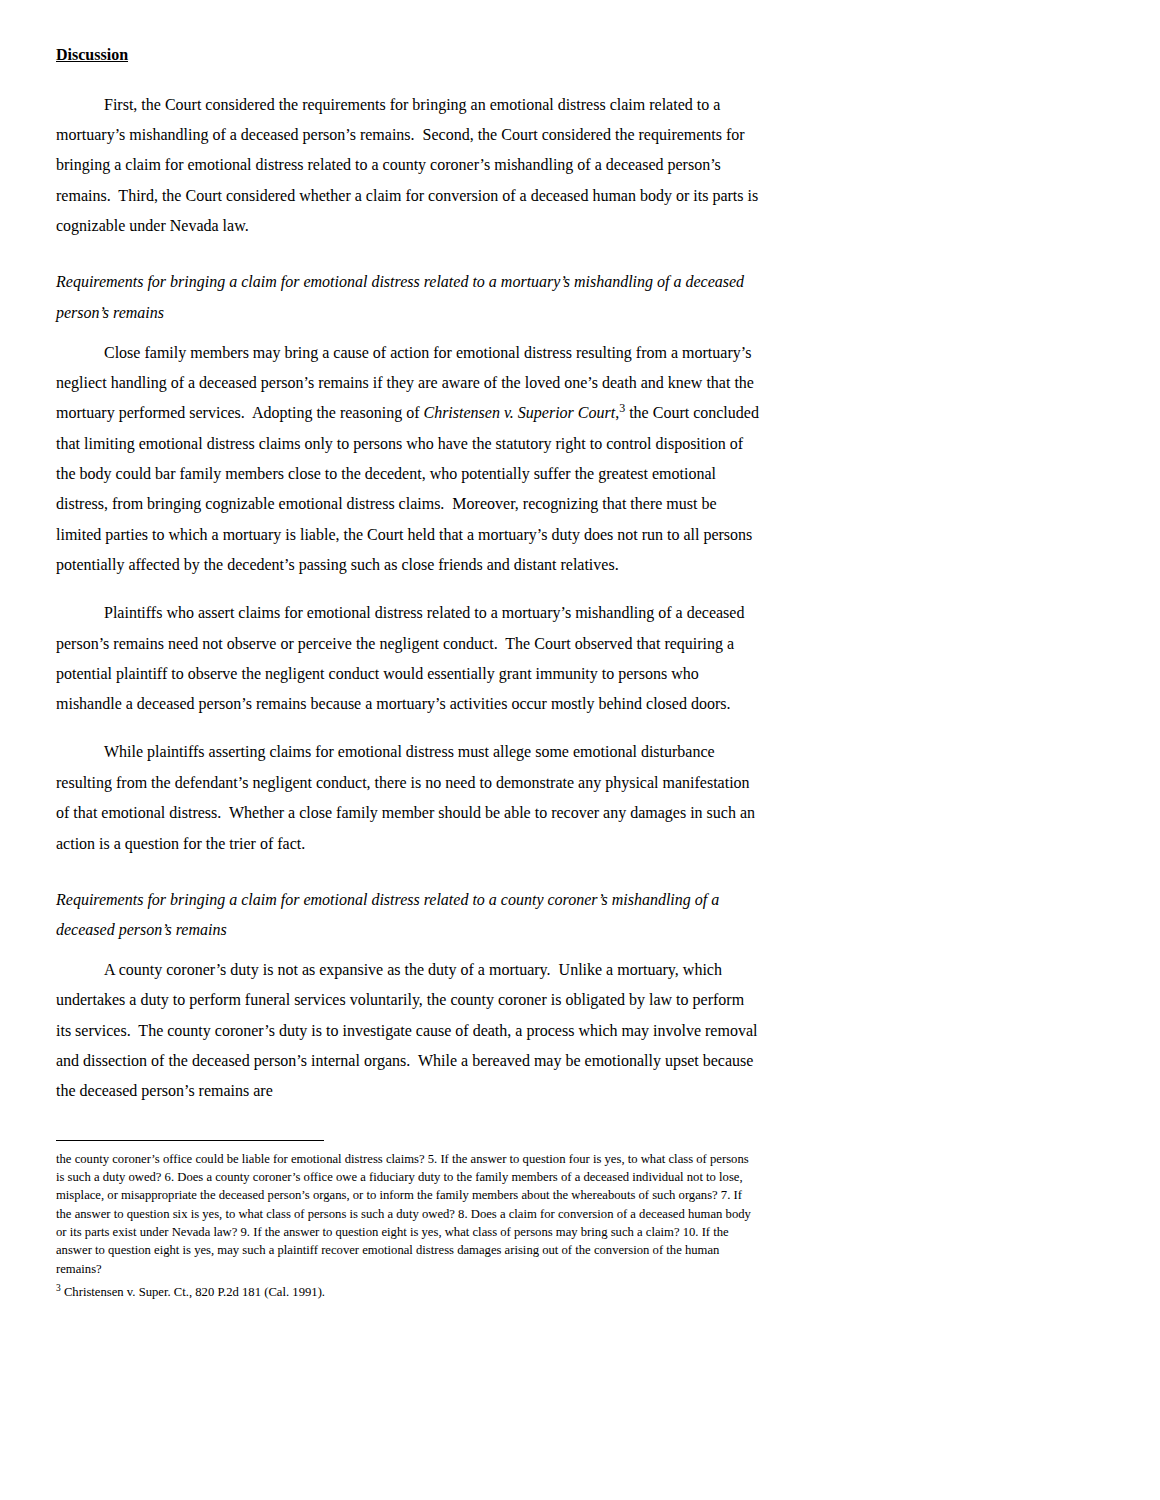Discussion
First, the Court considered the requirements for bringing an emotional distress claim related to a mortuary’s mishandling of a deceased person’s remains. Second, the Court considered the requirements for bringing a claim for emotional distress related to a county coroner’s mishandling of a deceased person’s remains. Third, the Court considered whether a claim for conversion of a deceased human body or its parts is cognizable under Nevada law.
Requirements for bringing a claim for emotional distress related to a mortuary’s mishandling of a deceased person’s remains
Close family members may bring a cause of action for emotional distress resulting from a mortuary’s negliect handling of a deceased person’s remains if they are aware of the loved one’s death and knew that the mortuary performed services. Adopting the reasoning of Christensen v. Superior Court,3 the Court concluded that limiting emotional distress claims only to persons who have the statutory right to control disposition of the body could bar family members close to the decedent, who potentially suffer the greatest emotional distress, from bringing cognizable emotional distress claims. Moreover, recognizing that there must be limited parties to which a mortuary is liable, the Court held that a mortuary’s duty does not run to all persons potentially affected by the decedent’s passing such as close friends and distant relatives.
Plaintiffs who assert claims for emotional distress related to a mortuary’s mishandling of a deceased person’s remains need not observe or perceive the negligent conduct. The Court observed that requiring a potential plaintiff to observe the negligent conduct would essentially grant immunity to persons who mishandle a deceased person’s remains because a mortuary’s activities occur mostly behind closed doors.
While plaintiffs asserting claims for emotional distress must allege some emotional disturbance resulting from the defendant’s negligent conduct, there is no need to demonstrate any physical manifestation of that emotional distress. Whether a close family member should be able to recover any damages in such an action is a question for the trier of fact.
Requirements for bringing a claim for emotional distress related to a county coroner’s mishandling of a deceased person’s remains
A county coroner’s duty is not as expansive as the duty of a mortuary. Unlike a mortuary, which undertakes a duty to perform funeral services voluntarily, the county coroner is obligated by law to perform its services. The county coroner’s duty is to investigate cause of death, a process which may involve removal and dissection of the deceased person’s internal organs. While a bereaved may be emotionally upset because the deceased person’s remains are
the county coroner’s office could be liable for emotional distress claims? 5. If the answer to question four is yes, to what class of persons is such a duty owed? 6. Does a county coroner’s office owe a fiduciary duty to the family members of a deceased individual not to lose, misplace, or misappropriate the deceased person’s organs, or to inform the family members about the whereabouts of such organs? 7. If the answer to question six is yes, to what class of persons is such a duty owed? 8. Does a claim for conversion of a deceased human body or its parts exist under Nevada law? 9. If the answer to question eight is yes, what class of persons may bring such a claim? 10. If the answer to question eight is yes, may such a plaintiff recover emotional distress damages arising out of the conversion of the human remains?
3 Christensen v. Super. Ct., 820 P.2d 181 (Cal. 1991).